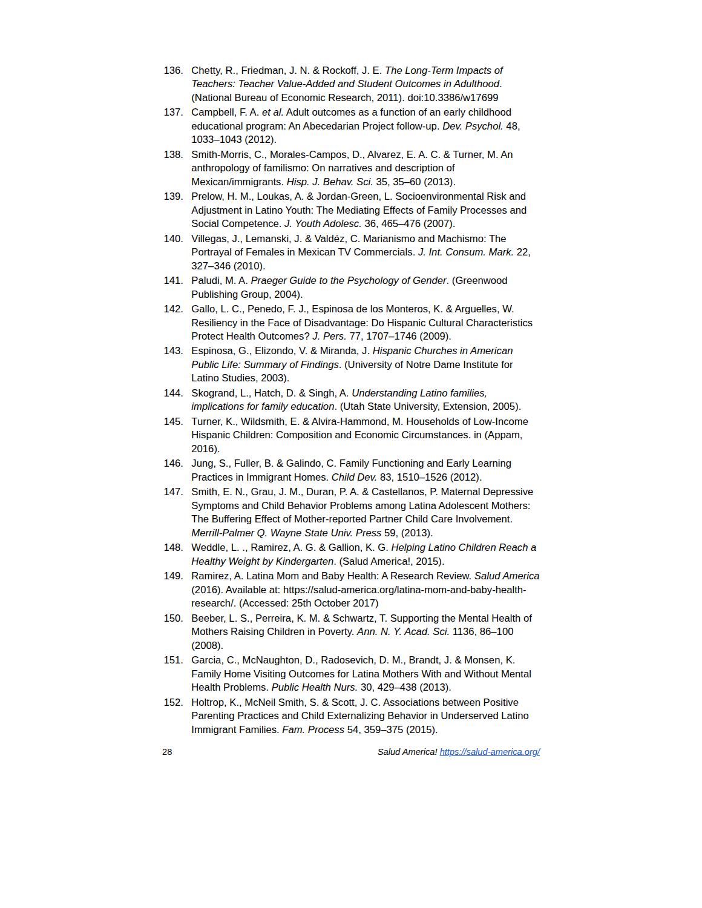136. Chetty, R., Friedman, J. N. & Rockoff, J. E. The Long-Term Impacts of Teachers: Teacher Value-Added and Student Outcomes in Adulthood. (National Bureau of Economic Research, 2011). doi:10.3386/w17699
137. Campbell, F. A. et al. Adult outcomes as a function of an early childhood educational program: An Abecedarian Project follow-up. Dev. Psychol. 48, 1033–1043 (2012).
138. Smith-Morris, C., Morales-Campos, D., Alvarez, E. A. C. & Turner, M. An anthropology of familismo: On narratives and description of Mexican/immigrants. Hisp. J. Behav. Sci. 35, 35–60 (2013).
139. Prelow, H. M., Loukas, A. & Jordan-Green, L. Socioenvironmental Risk and Adjustment in Latino Youth: The Mediating Effects of Family Processes and Social Competence. J. Youth Adolesc. 36, 465–476 (2007).
140. Villegas, J., Lemanski, J. & Valdéz, C. Marianismo and Machismo: The Portrayal of Females in Mexican TV Commercials. J. Int. Consum. Mark. 22, 327–346 (2010).
141. Paludi, M. A. Praeger Guide to the Psychology of Gender. (Greenwood Publishing Group, 2004).
142. Gallo, L. C., Penedo, F. J., Espinosa de los Monteros, K. & Arguelles, W. Resiliency in the Face of Disadvantage: Do Hispanic Cultural Characteristics Protect Health Outcomes? J. Pers. 77, 1707–1746 (2009).
143. Espinosa, G., Elizondo, V. & Miranda, J. Hispanic Churches in American Public Life: Summary of Findings. (University of Notre Dame Institute for Latino Studies, 2003).
144. Skogrand, L., Hatch, D. & Singh, A. Understanding Latino families, implications for family education. (Utah State University, Extension, 2005).
145. Turner, K., Wildsmith, E. & Alvira-Hammond, M. Households of Low-Income Hispanic Children: Composition and Economic Circumstances. in (Appam, 2016).
146. Jung, S., Fuller, B. & Galindo, C. Family Functioning and Early Learning Practices in Immigrant Homes. Child Dev. 83, 1510–1526 (2012).
147. Smith, E. N., Grau, J. M., Duran, P. A. & Castellanos, P. Maternal Depressive Symptoms and Child Behavior Problems among Latina Adolescent Mothers: The Buffering Effect of Mother-reported Partner Child Care Involvement. Merrill-Palmer Q. Wayne State Univ. Press 59, (2013).
148. Weddle, L. ., Ramirez, A. G. & Gallion, K. G. Helping Latino Children Reach a Healthy Weight by Kindergarten. (Salud America!, 2015).
149. Ramirez, A. Latina Mom and Baby Health: A Research Review. Salud America (2016). Available at: https://salud-america.org/latina-mom-and-baby-health-research/. (Accessed: 25th October 2017)
150. Beeber, L. S., Perreira, K. M. & Schwartz, T. Supporting the Mental Health of Mothers Raising Children in Poverty. Ann. N. Y. Acad. Sci. 1136, 86–100 (2008).
151. Garcia, C., McNaughton, D., Radosevich, D. M., Brandt, J. & Monsen, K. Family Home Visiting Outcomes for Latina Mothers With and Without Mental Health Problems. Public Health Nurs. 30, 429–438 (2013).
152. Holtrop, K., McNeil Smith, S. & Scott, J. C. Associations between Positive Parenting Practices and Child Externalizing Behavior in Underserved Latino Immigrant Families. Fam. Process 54, 359–375 (2015).
28 Salud America! https://salud-america.org/